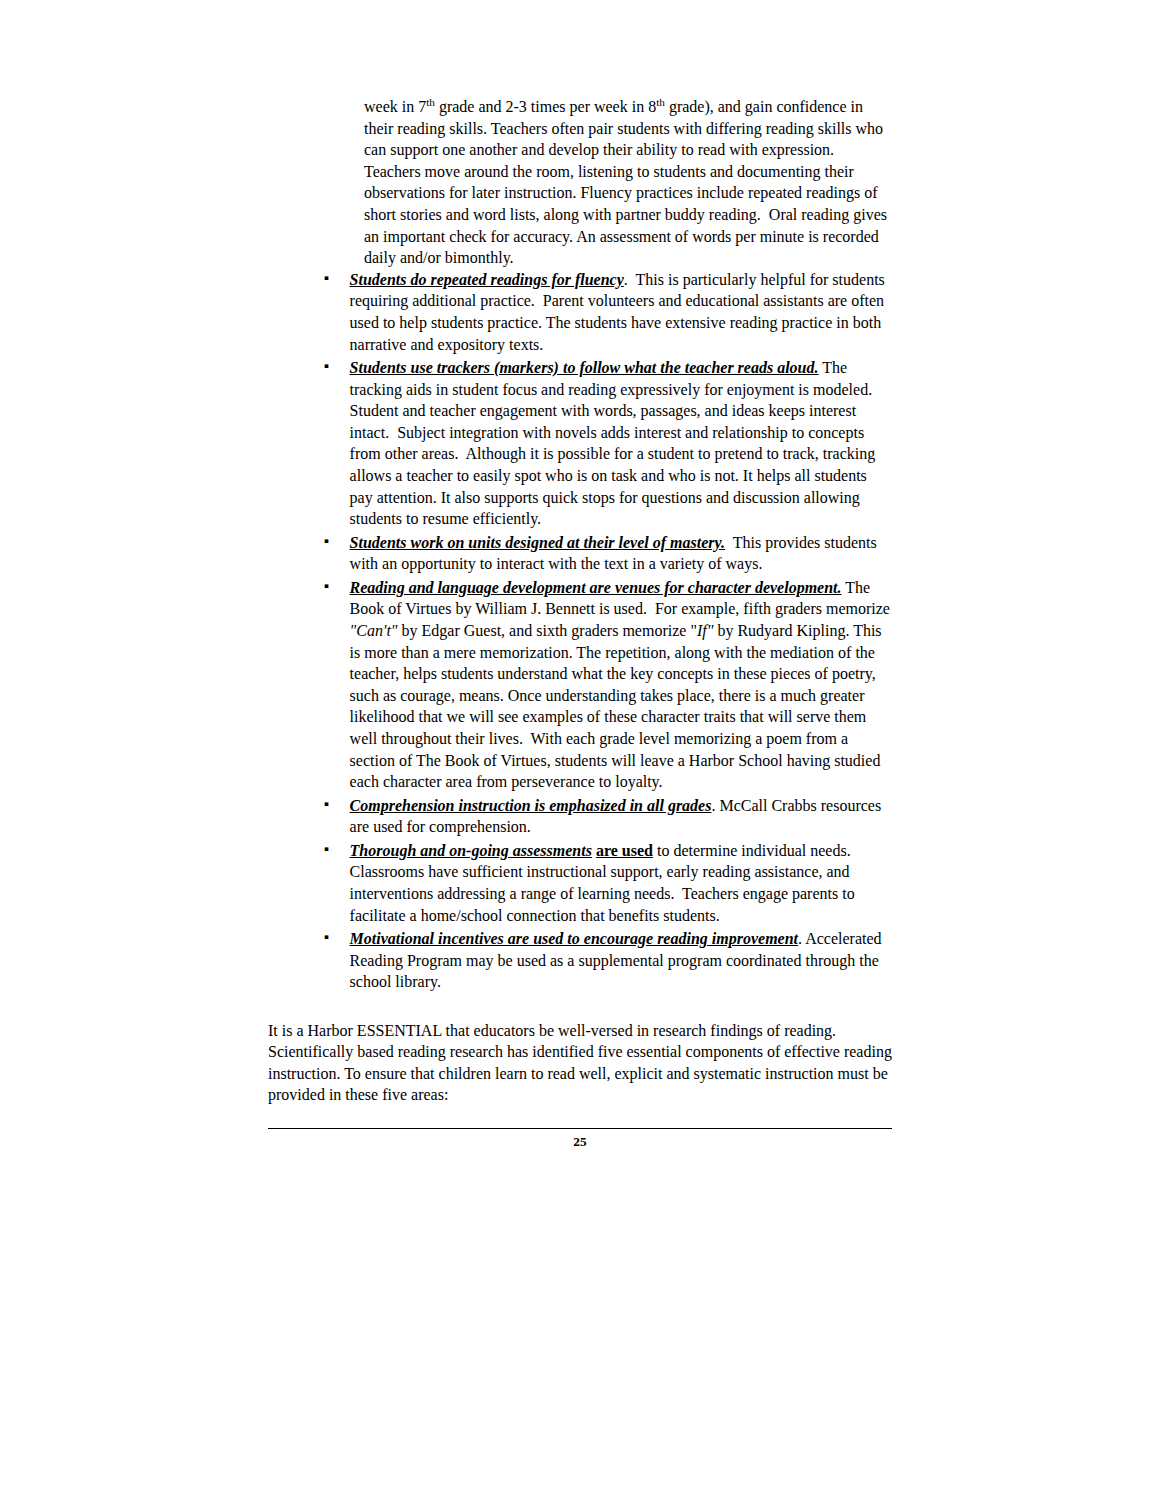week in 7th grade and 2-3 times per week in 8th grade), and gain confidence in their reading skills. Teachers often pair students with differing reading skills who can support one another and develop their ability to read with expression. Teachers move around the room, listening to students and documenting their observations for later instruction. Fluency practices include repeated readings of short stories and word lists, along with partner buddy reading. Oral reading gives an important check for accuracy. An assessment of words per minute is recorded daily and/or bimonthly.
Students do repeated readings for fluency. This is particularly helpful for students requiring additional practice. Parent volunteers and educational assistants are often used to help students practice. The students have extensive reading practice in both narrative and expository texts.
Students use trackers (markers) to follow what the teacher reads aloud. The tracking aids in student focus and reading expressively for enjoyment is modeled. Student and teacher engagement with words, passages, and ideas keeps interest intact. Subject integration with novels adds interest and relationship to concepts from other areas. Although it is possible for a student to pretend to track, tracking allows a teacher to easily spot who is on task and who is not. It helps all students pay attention. It also supports quick stops for questions and discussion allowing students to resume efficiently.
Students work on units designed at their level of mastery. This provides students with an opportunity to interact with the text in a variety of ways.
Reading and language development are venues for character development. The Book of Virtues by William J. Bennett is used. For example, fifth graders memorize "Can't" by Edgar Guest, and sixth graders memorize "If" by Rudyard Kipling. This is more than a mere memorization. The repetition, along with the mediation of the teacher, helps students understand what the key concepts in these pieces of poetry, such as courage, means. Once understanding takes place, there is a much greater likelihood that we will see examples of these character traits that will serve them well throughout their lives. With each grade level memorizing a poem from a section of The Book of Virtues, students will leave a Harbor School having studied each character area from perseverance to loyalty.
Comprehension instruction is emphasized in all grades. McCall Crabbs resources are used for comprehension.
Thorough and on-going assessments are used to determine individual needs. Classrooms have sufficient instructional support, early reading assistance, and interventions addressing a range of learning needs. Teachers engage parents to facilitate a home/school connection that benefits students.
Motivational incentives are used to encourage reading improvement. Accelerated Reading Program may be used as a supplemental program coordinated through the school library.
It is a Harbor ESSENTIAL that educators be well-versed in research findings of reading. Scientifically based reading research has identified five essential components of effective reading instruction. To ensure that children learn to read well, explicit and systematic instruction must be provided in these five areas:
25